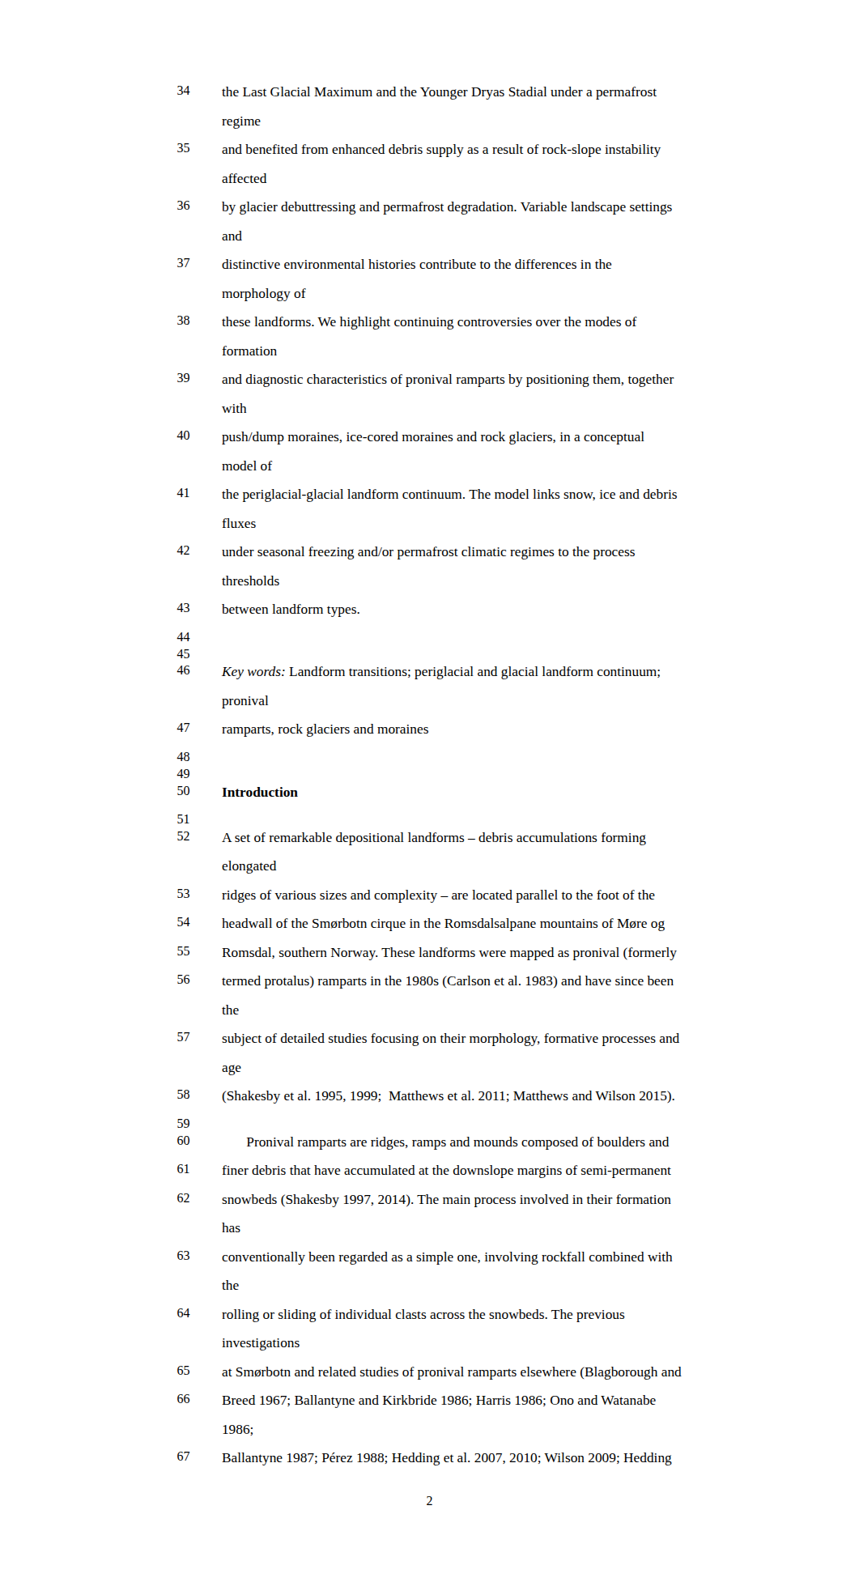the Last Glacial Maximum and the Younger Dryas Stadial under a permafrost regime
and benefited from enhanced debris supply as a result of rock-slope instability affected
by glacier debuttressing and permafrost degradation. Variable landscape settings and
distinctive environmental histories contribute to the differences in the morphology of
these landforms. We highlight continuing controversies over the modes of formation
and diagnostic characteristics of pronival ramparts by positioning them, together with
push/dump moraines, ice-cored moraines and rock glaciers, in a conceptual model of
the periglacial-glacial landform continuum. The model links snow, ice and debris fluxes
under seasonal freezing and/or permafrost climatic regimes to the process thresholds
between landform types.
Key words: Landform transitions; periglacial and glacial landform continuum; pronival
ramparts, rock glaciers and moraines
Introduction
A set of remarkable depositional landforms – debris accumulations forming elongated
ridges of various sizes and complexity – are located parallel to the foot of the
headwall of the Smørbotn cirque in the Romsdalsalpane mountains of Møre og
Romsdal, southern Norway. These landforms were mapped as pronival (formerly
termed protalus) ramparts in the 1980s (Carlson et al. 1983) and have since been the
subject of detailed studies focusing on their morphology, formative processes and age
(Shakesby et al. 1995, 1999; Matthews et al. 2011; Matthews and Wilson 2015).
Pronival ramparts are ridges, ramps and mounds composed of boulders and
finer debris that have accumulated at the downslope margins of semi-permanent
snowbeds (Shakesby 1997, 2014). The main process involved in their formation has
conventionally been regarded as a simple one, involving rockfall combined with the
rolling or sliding of individual clasts across the snowbeds. The previous investigations
at Smørbotn and related studies of pronival ramparts elsewhere (Blagborough and
Breed 1967; Ballantyne and Kirkbride 1986; Harris 1986; Ono and Watanabe 1986;
Ballantyne 1987; Pérez 1988; Hedding et al. 2007, 2010; Wilson 2009; Hedding
2